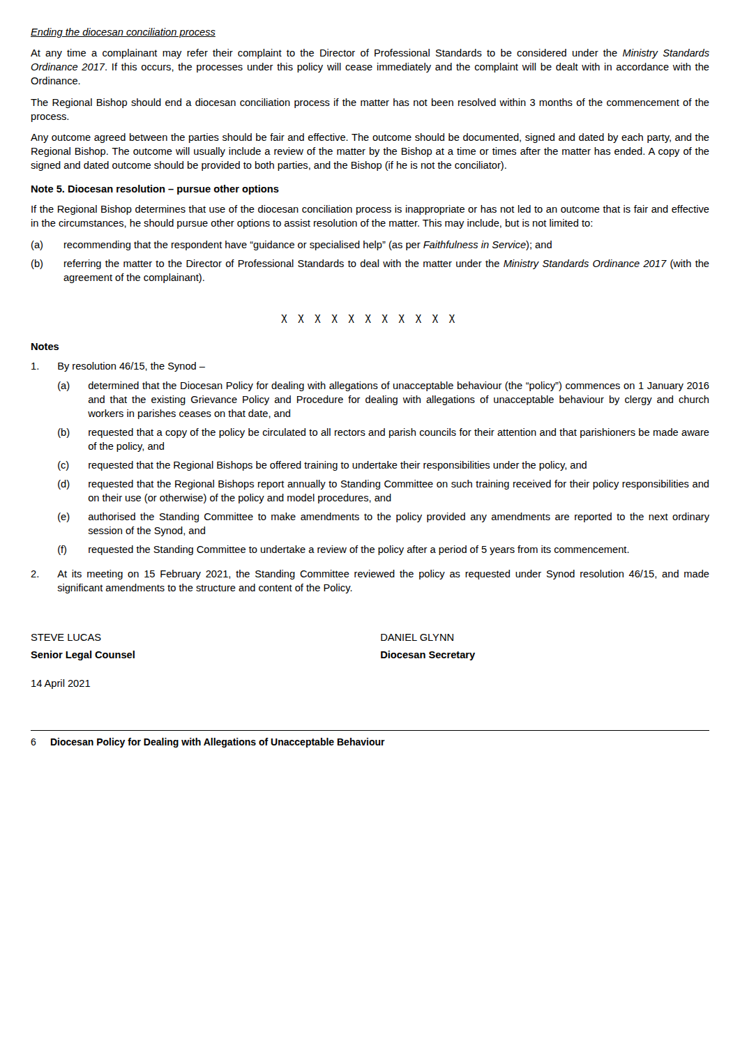Ending the diocesan conciliation process
At any time a complainant may refer their complaint to the Director of Professional Standards to be considered under the Ministry Standards Ordinance 2017. If this occurs, the processes under this policy will cease immediately and the complaint will be dealt with in accordance with the Ordinance.
The Regional Bishop should end a diocesan conciliation process if the matter has not been resolved within 3 months of the commencement of the process.
Any outcome agreed between the parties should be fair and effective. The outcome should be documented, signed and dated by each party, and the Regional Bishop. The outcome will usually include a review of the matter by the Bishop at a time or times after the matter has ended. A copy of the signed and dated outcome should be provided to both parties, and the Bishop (if he is not the conciliator).
Note 5. Diocesan resolution – pursue other options
If the Regional Bishop determines that use of the diocesan conciliation process is inappropriate or has not led to an outcome that is fair and effective in the circumstances, he should pursue other options to assist resolution of the matter. This may include, but is not limited to:
(a) recommending that the respondent have “guidance or specialised help” (as per Faithfulness in Service); and
(b) referring the matter to the Director of Professional Standards to deal with the matter under the Ministry Standards Ordinance 2017 (with the agreement of the complainant).
χ χ χ χ χ χ χ χ χ χ χ
Notes
1.
By resolution 46/15, the Synod –
(a) determined that the Diocesan Policy for dealing with allegations of unacceptable behaviour (the “policy”) commences on 1 January 2016 and that the existing Grievance Policy and Procedure for dealing with allegations of unacceptable behaviour by clergy and church workers in parishes ceases on that date, and
(b) requested that a copy of the policy be circulated to all rectors and parish councils for their attention and that parishioners be made aware of the policy, and
(c) requested that the Regional Bishops be offered training to undertake their responsibilities under the policy, and
(d) requested that the Regional Bishops report annually to Standing Committee on such training received for their policy responsibilities and on their use (or otherwise) of the policy and model procedures, and
(e) authorised the Standing Committee to make amendments to the policy provided any amendments are reported to the next ordinary session of the Synod, and
(f) requested the Standing Committee to undertake a review of the policy after a period of 5 years from its commencement.
2.
At its meeting on 15 February 2021, the Standing Committee reviewed the policy as requested under Synod resolution 46/15, and made significant amendments to the structure and content of the Policy.
STEVE LUCAS
Senior Legal Counsel
DANIEL GLYNN
Diocesan Secretary
14 April 2021
6 Diocesan Policy for Dealing with Allegations of Unacceptable Behaviour